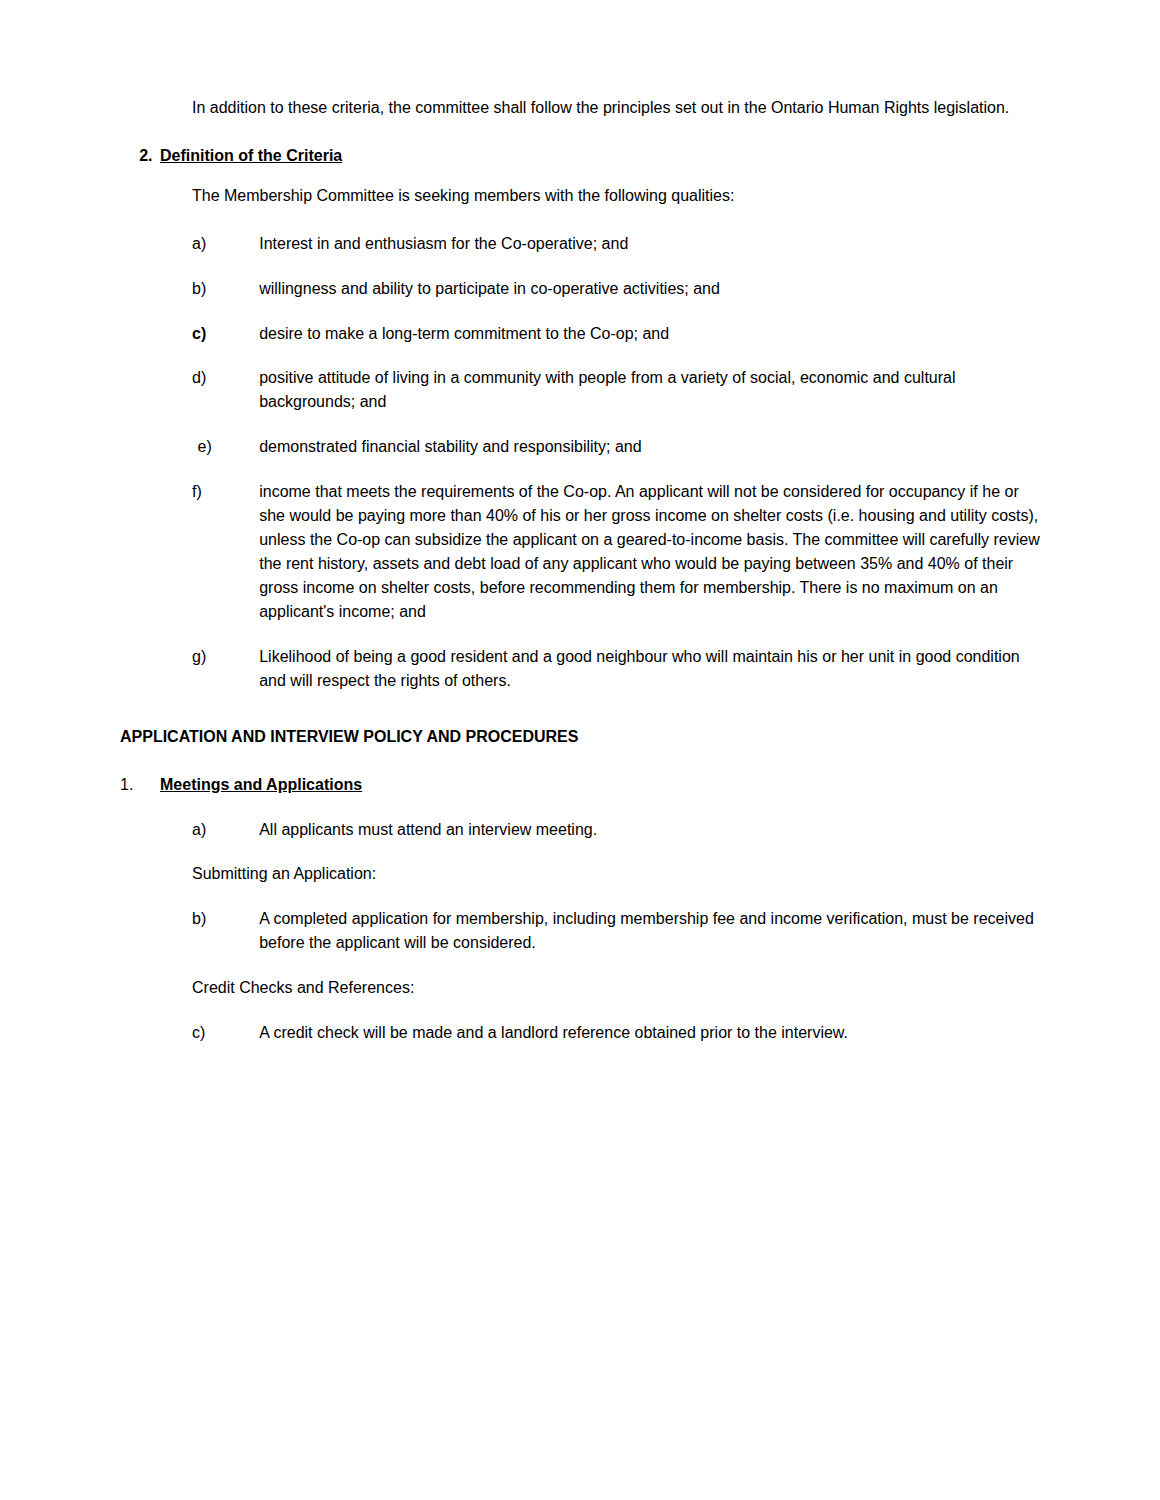In addition to these criteria, the committee shall follow the principles set out in the Ontario Human Rights legislation.
2. Definition of the Criteria
The Membership Committee is seeking members with the following qualities:
a) Interest in and enthusiasm for the Co-operative; and
b) willingness and ability to participate in co-operative activities; and
c) desire to make a long-term commitment to the Co-op; and
d) positive attitude of living in a community with people from a variety of social, economic and cultural backgrounds; and
e) demonstrated financial stability and responsibility; and
f) income that meets the requirements of the Co-op. An applicant will not be considered for occupancy if he or she would be paying more than 40% of his or her gross income on shelter costs (i.e. housing and utility costs), unless the Co-op can subsidize the applicant on a geared-to-income basis. The committee will carefully review the rent history, assets and debt load of any applicant who would be paying between 35% and 40% of their gross income on shelter costs, before recommending them for membership. There is no maximum on an applicant's income; and
g) Likelihood of being a good resident and a good neighbour who will maintain his or her unit in good condition and will respect the rights of others.
APPLICATION AND INTERVIEW POLICY AND PROCEDURES
1. Meetings and Applications
a) All applicants must attend an interview meeting.
Submitting an Application:
b) A completed application for membership, including membership fee and income verification, must be received before the applicant will be considered.
Credit Checks and References:
c) A credit check will be made and a landlord reference obtained prior to the interview.